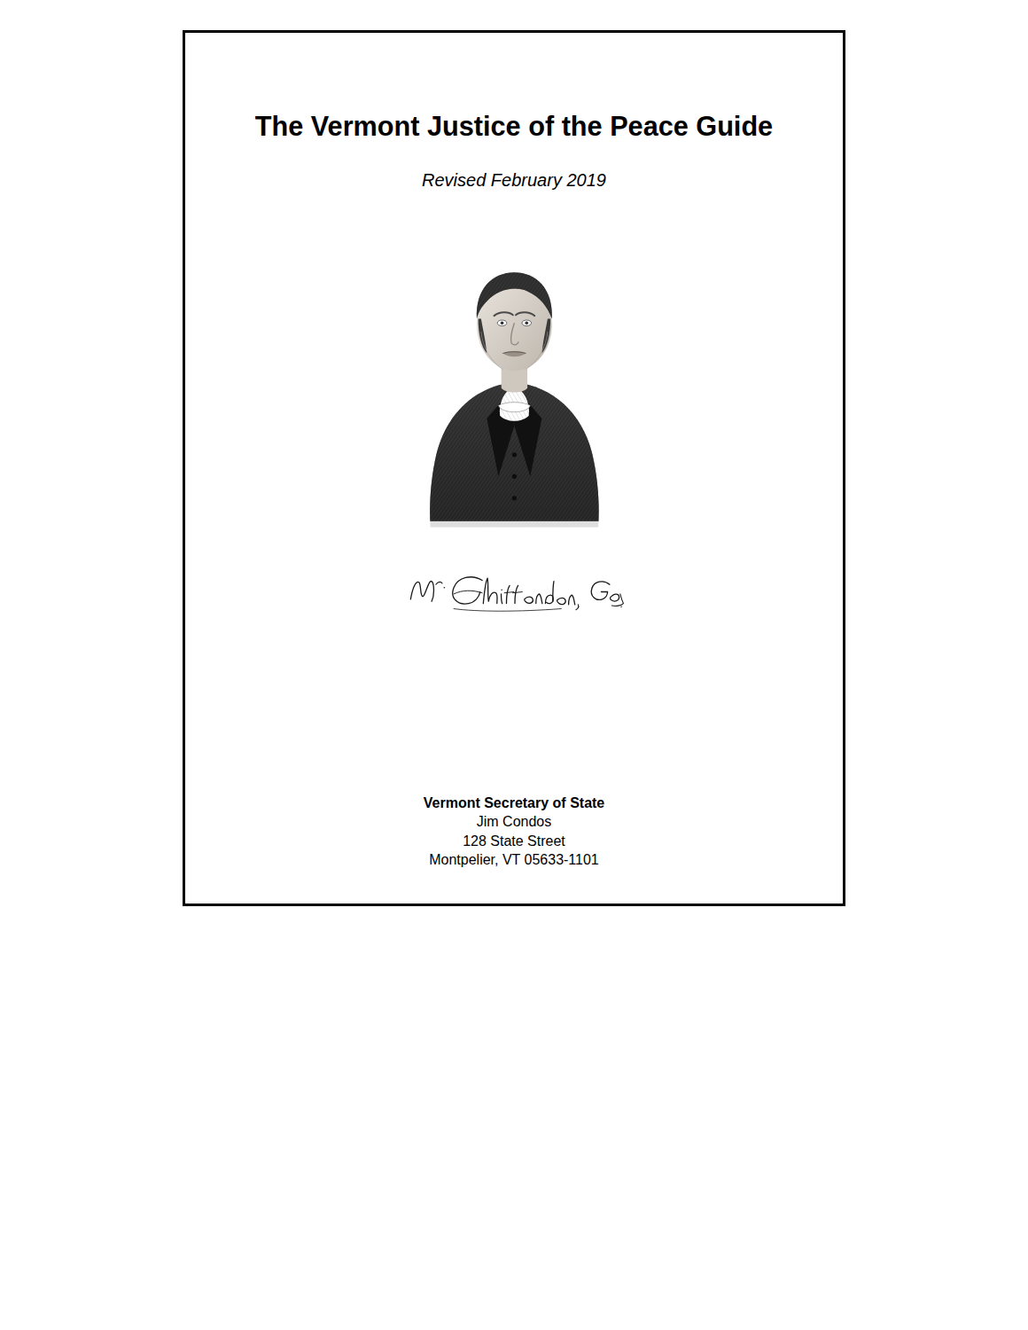The Vermont Justice of the Peace Guide
Revised February 2019
Vermont Secretary of State
Jim Condos
128 State Street
Montpelier, VT 05633-1101